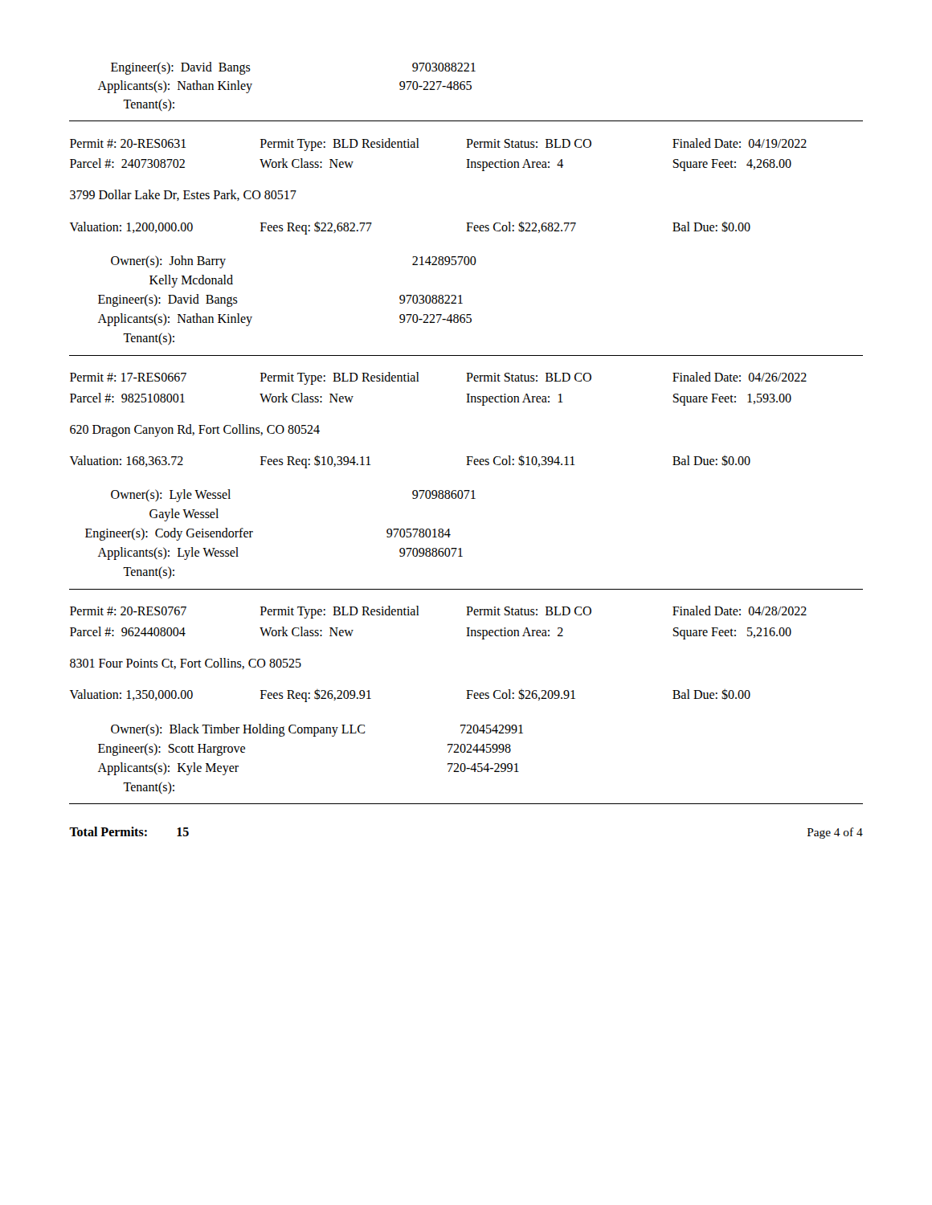Engineer(s): David Bangs
9703088221
Applicants(s): Nathan Kinley
970-227-4865
Tenant(s):
Permit #: 20-RES0631
Permit Type: BLD Residential
Permit Status: BLD CO
Finaled Date: 04/19/2022
Parcel #: 2407308702
Work Class: New
Inspection Area: 4
Square Feet: 4,268.00
3799 Dollar Lake Dr, Estes Park, CO 80517
Valuation: 1,200,000.00
Fees Req: $22,682.77
Fees Col: $22,682.77
Bal Due: $0.00
Owner(s): John Barry
2142895700
Kelly Mcdonald
Engineer(s): David Bangs
9703088221
Applicants(s): Nathan Kinley
970-227-4865
Tenant(s):
Permit #: 17-RES0667
Permit Type: BLD Residential
Permit Status: BLD CO
Finaled Date: 04/26/2022
Parcel #: 9825108001
Work Class: New
Inspection Area: 1
Square Feet: 1,593.00
620 Dragon Canyon Rd, Fort Collins, CO 80524
Valuation: 168,363.72
Fees Req: $10,394.11
Fees Col: $10,394.11
Bal Due: $0.00
Owner(s): Lyle Wessel
9709886071
Gayle Wessel
Engineer(s): Cody Geisendorfer
9705780184
Applicants(s): Lyle Wessel
9709886071
Tenant(s):
Permit #: 20-RES0767
Permit Type: BLD Residential
Permit Status: BLD CO
Finaled Date: 04/28/2022
Parcel #: 9624408004
Work Class: New
Inspection Area: 2
Square Feet: 5,216.00
8301 Four Points Ct, Fort Collins, CO 80525
Valuation: 1,350,000.00
Fees Req: $26,209.91
Fees Col: $26,209.91
Bal Due: $0.00
Owner(s): Black Timber Holding Company LLC
7204542991
Engineer(s): Scott Hargrove
7202445998
Applicants(s): Kyle Meyer
720-454-2991
Tenant(s):
Total Permits:15
Page 4 of 4